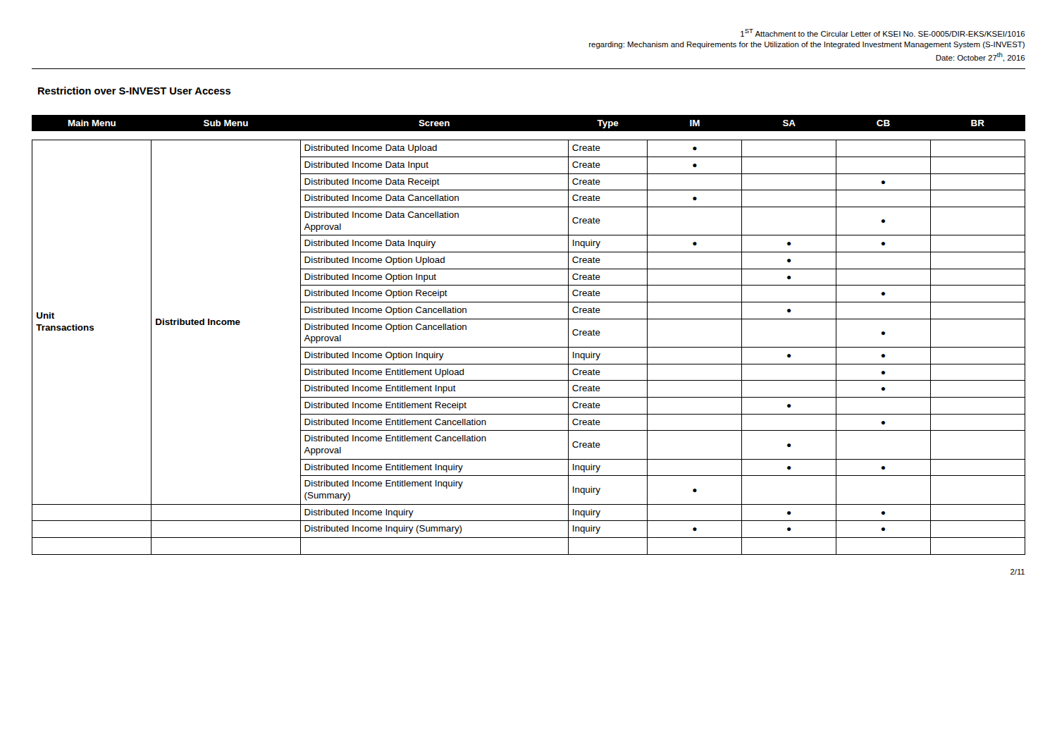1ST Attachment to the Circular Letter of KSEI No. SE-0005/DIR-EKS/KSEI/1016
regarding: Mechanism and Requirements for the Utilization of the Integrated Investment Management System (S-INVEST)
Date: October 27th, 2016
Restriction over S-INVEST User Access
| Main Menu | Sub Menu | Screen | Type | IM | SA | CB | BR |
| --- | --- | --- | --- | --- | --- | --- | --- |
| Unit Transactions | Distributed Income | Distributed Income Data Upload | Create | | | | |
| Distributed Income Data Input | Create | | | | |
| Distributed Income Data Receipt | Create | | | | |
| Distributed Income Data Cancellation | Create | | | | |
| Distributed Income Data Cancellation Approval | Create | | | | |
| Distributed Income Data Inquiry | Inquiry | | | | |
| Distributed Income Option Upload | Create | | | | |
| Distributed Income Option Input | Create | | | | |
| Distributed Income Option Receipt | Create | | | | |
| Distributed Income Option Cancellation | Create | | | | |
| Distributed Income Option Cancellation Approval | Create | | | | |
| Distributed Income Option Inquiry | Inquiry | | | | |
| Distributed Income Entitlement Upload | Create | | | | |
| Distributed Income Entitlement Input | Create | | | | |
| Distributed Income Entitlement Receipt | Create | | | | |
| Distributed Income Entitlement Cancellation | Create | | | | |
| Distributed Income Entitlement Cancellation Approval | Create | | | | |
| Distributed Income Entitlement Inquiry | Inquiry | | | | |
| Distributed Income Entitlement Inquiry (Summary) | Inquiry | | | | |
| | | Distributed Income Inquiry | Inquiry | | | | |
| | | Distributed Income Inquiry (Summary) | Inquiry | | | | |
2/11